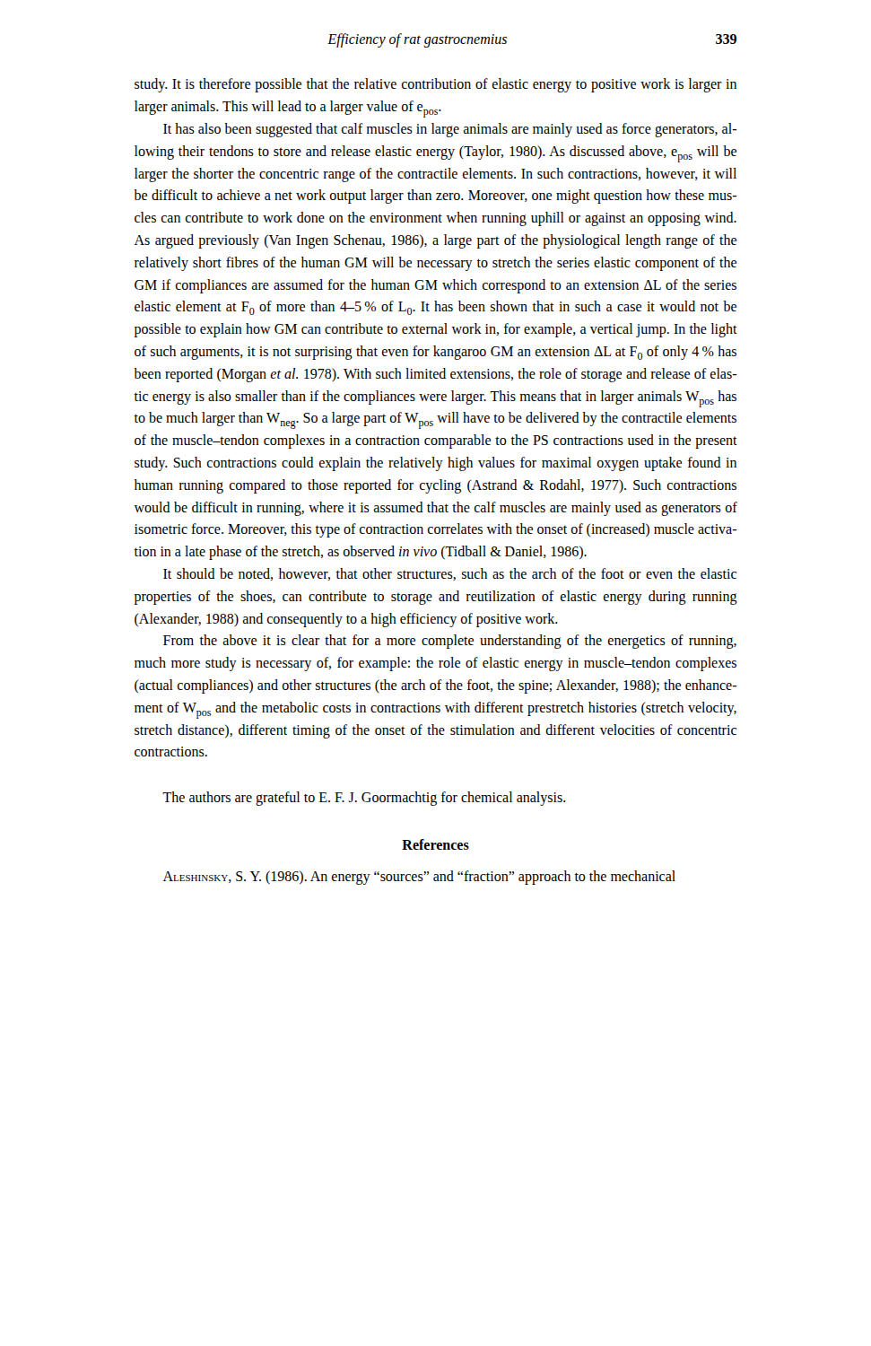Efficiency of rat gastrocnemius 339
study. It is therefore possible that the relative contribution of elastic energy to positive work is larger in larger animals. This will lead to a larger value of epos.
It has also been suggested that calf muscles in large animals are mainly used as force generators, allowing their tendons to store and release elastic energy (Taylor, 1980). As discussed above, epos will be larger the shorter the concentric range of the contractile elements. In such contractions, however, it will be difficult to achieve a net work output larger than zero. Moreover, one might question how these muscles can contribute to work done on the environment when running uphill or against an opposing wind. As argued previously (Van Ingen Schenau, 1986), a large part of the physiological length range of the relatively short fibres of the human GM will be necessary to stretch the series elastic component of the GM if compliances are assumed for the human GM which correspond to an extension ΔL of the series elastic element at F0 of more than 4–5 % of L0. It has been shown that in such a case it would not be possible to explain how GM can contribute to external work in, for example, a vertical jump. In the light of such arguments, it is not surprising that even for kangaroo GM an extension ΔL at F0 of only 4 % has been reported (Morgan et al. 1978). With such limited extensions, the role of storage and release of elastic energy is also smaller than if the compliances were larger. This means that in larger animals Wpos has to be much larger than Wneg. So a large part of Wpos will have to be delivered by the contractile elements of the muscle–tendon complexes in a contraction comparable to the PS contractions used in the present study. Such contractions could explain the relatively high values for maximal oxygen uptake found in human running compared to those reported for cycling (Astrand & Rodahl, 1977). Such contractions would be difficult in running, where it is assumed that the calf muscles are mainly used as generators of isometric force. Moreover, this type of contraction correlates with the onset of (increased) muscle activation in a late phase of the stretch, as observed in vivo (Tidball & Daniel, 1986).
It should be noted, however, that other structures, such as the arch of the foot or even the elastic properties of the shoes, can contribute to storage and reutilization of elastic energy during running (Alexander, 1988) and consequently to a high efficiency of positive work.
From the above it is clear that for a more complete understanding of the energetics of running, much more study is necessary of, for example: the role of elastic energy in muscle–tendon complexes (actual compliances) and other structures (the arch of the foot, the spine; Alexander, 1988); the enhancement of Wpos and the metabolic costs in contractions with different prestretch histories (stretch velocity, stretch distance), different timing of the onset of the stimulation and different velocities of concentric contractions.
The authors are grateful to E. F. J. Goormachtig for chemical analysis.
References
Aleshinsky, S. Y. (1986). An energy “sources” and “fraction” approach to the mechanical